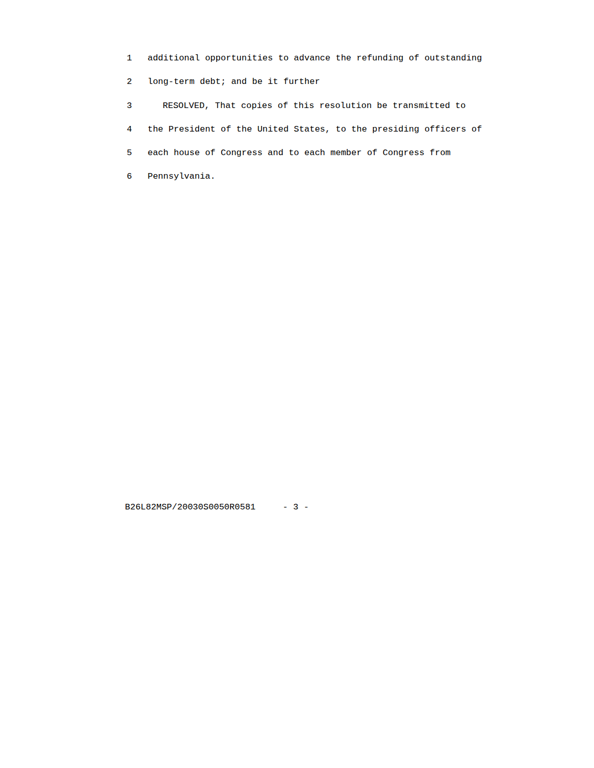1 additional opportunities to advance the refunding of outstanding
2 long-term debt; and be it further
3 RESOLVED, That copies of this resolution be transmitted to
4 the President of the United States, to the presiding officers of
5 each house of Congress and to each member of Congress from
6 Pennsylvania.
B26L82MSP/20030S0050R0581- 3 -